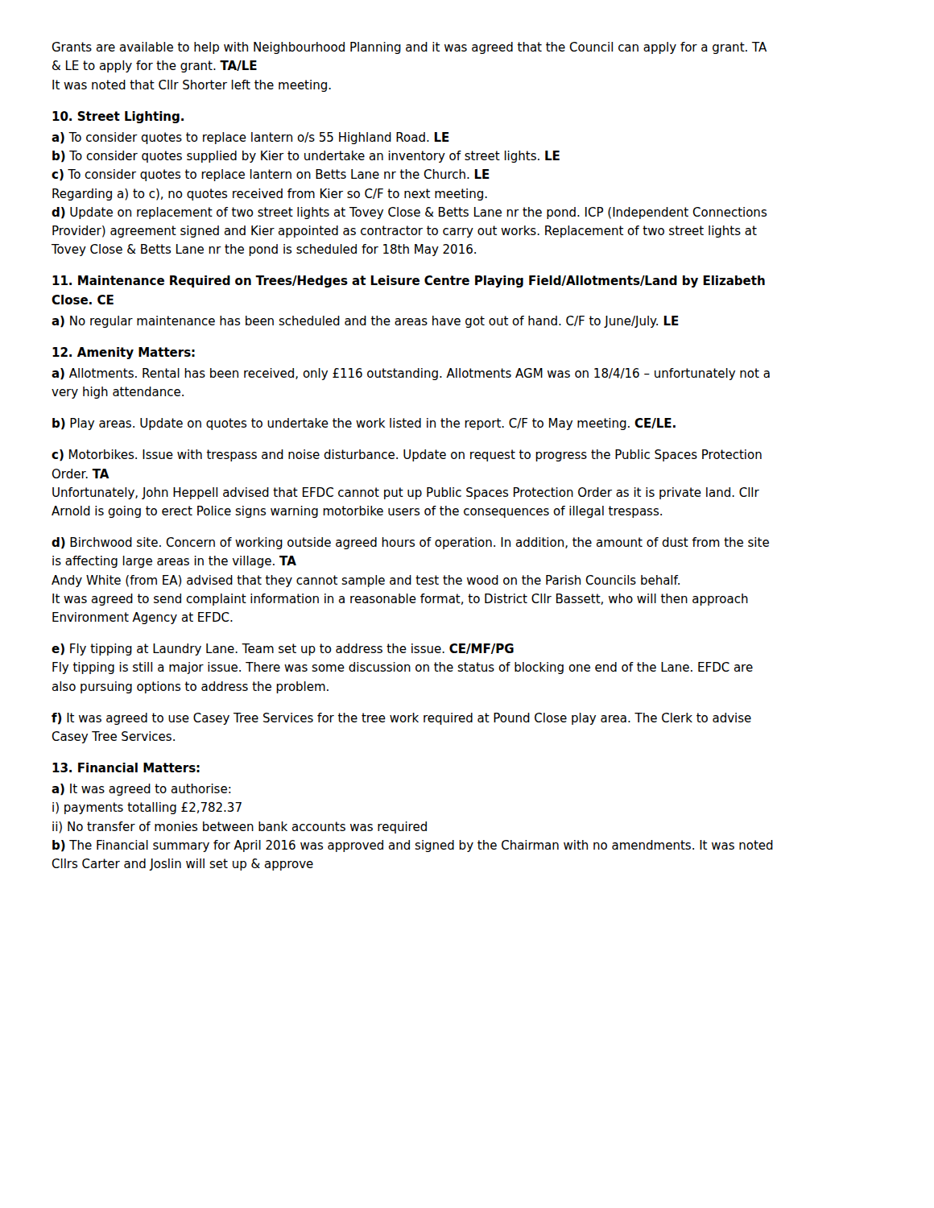Grants are available to help with Neighbourhood Planning and it was agreed that the Council can apply for a grant. TA & LE to apply for the grant. TA/LE
It was noted that Cllr Shorter left the meeting.
10. Street Lighting.
a) To consider quotes to replace lantern o/s 55 Highland Road. LE
b) To consider quotes supplied by Kier to undertake an inventory of street lights. LE
c) To consider quotes to replace lantern on Betts Lane nr the Church. LE
Regarding a) to c), no quotes received from Kier so C/F to next meeting.
d) Update on replacement of two street lights at Tovey Close & Betts Lane nr the pond. ICP (Independent Connections Provider) agreement signed and Kier appointed as contractor to carry out works. Replacement of two street lights at Tovey Close & Betts Lane nr the pond is scheduled for 18th May 2016.
11. Maintenance Required on Trees/Hedges at Leisure Centre Playing Field/Allotments/Land by Elizabeth Close. CE
a) No regular maintenance has been scheduled and the areas have got out of hand. C/F to June/July. LE
12. Amenity Matters:
a) Allotments. Rental has been received, only £116 outstanding. Allotments AGM was on 18/4/16 – unfortunately not a very high attendance.
b) Play areas. Update on quotes to undertake the work listed in the report. C/F to May meeting. CE/LE.
c) Motorbikes. Issue with trespass and noise disturbance. Update on request to progress the Public Spaces Protection Order. TA
Unfortunately, John Heppell advised that EFDC cannot put up Public Spaces Protection Order as it is private land. Cllr Arnold is going to erect Police signs warning motorbike users of the consequences of illegal trespass.
d) Birchwood site. Concern of working outside agreed hours of operation. In addition, the amount of dust from the site is affecting large areas in the village. TA
Andy White (from EA) advised that they cannot sample and test the wood on the Parish Councils behalf.
It was agreed to send complaint information in a reasonable format, to District Cllr Bassett, who will then approach Environment Agency at EFDC.
e) Fly tipping at Laundry Lane. Team set up to address the issue. CE/MF/PG
Fly tipping is still a major issue. There was some discussion on the status of blocking one end of the Lane. EFDC are also pursuing options to address the problem.
f) It was agreed to use Casey Tree Services for the tree work required at Pound Close play area. The Clerk to advise Casey Tree Services.
13. Financial Matters:
a) It was agreed to authorise:
i) payments totalling £2,782.37
ii) No transfer of monies between bank accounts was required
b) The Financial summary for April 2016 was approved and signed by the Chairman with no amendments. It was noted Cllrs Carter and Joslin will set up & approve